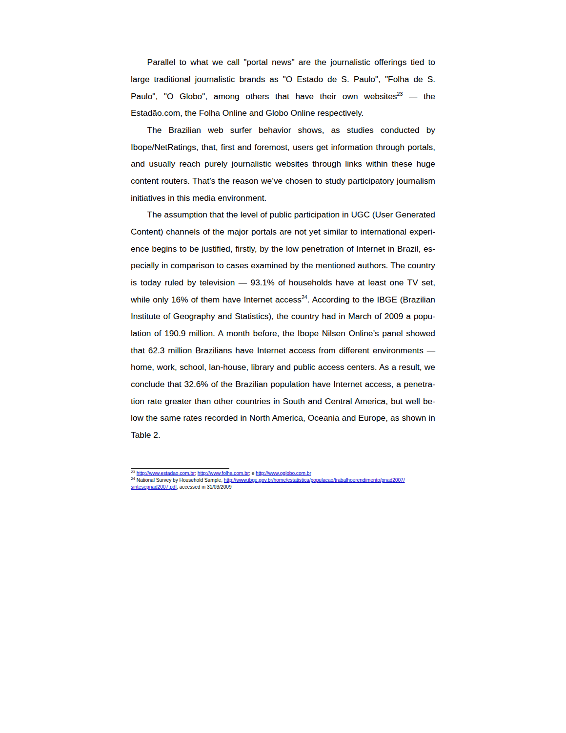Parallel to what we call "portal news" are the journalistic offerings tied to large traditional journalistic brands as "O Estado de S. Paulo", "Folha de S. Paulo", "O Globo", among others that have their own websites23 — the Estadão.com, the Folha Online and Globo Online respectively.
The Brazilian web surfer behavior shows, as studies conducted by Ibope/NetRatings, that, first and foremost, users get information through portals, and usually reach purely journalistic websites through links within these huge content routers. That’s the reason we’ve chosen to study participatory journalism initiatives in this media environment.
The assumption that the level of public participation in UGC (User Generated Content) channels of the major portals are not yet similar to international experience begins to be justified, firstly, by the low penetration of Internet in Brazil, especially in comparison to cases examined by the mentioned authors. The country is today ruled by television — 93.1% of households have at least one TV set, while only 16% of them have Internet access24. According to the IBGE (Brazilian Institute of Geography and Statistics), the country had in March of 2009 a population of 190.9 million. A month before, the Ibope Nilsen Online’s panel showed that 62.3 million Brazilians have Internet access from different environments — home, work, school, lan-house, library and public access centers. As a result, we conclude that 32.6% of the Brazilian population have Internet access, a penetration rate greater than other countries in South and Central America, but well below the same rates recorded in North America, Oceania and Europe, as shown in Table 2.
23 http://www.estadao.com.br; http://www.folha.com.br; e http://www.oglobo.com.br
24 National Survey by Household Sample, http://www.ibge.gov.br/home/estatistica/populacao/trabalhoerendimento/pnad2007/ sintesepnad2007.pdf, accessed in 31/03/2009